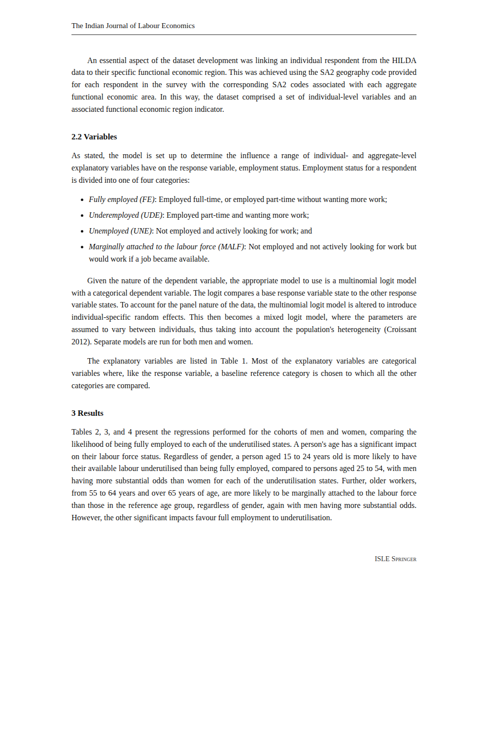The Indian Journal of Labour Economics
An essential aspect of the dataset development was linking an individual respondent from the HILDA data to their specific functional economic region. This was achieved using the SA2 geography code provided for each respondent in the survey with the corresponding SA2 codes associated with each aggregate functional economic area. In this way, the dataset comprised a set of individual-level variables and an associated functional economic region indicator.
2.2 Variables
As stated, the model is set up to determine the influence a range of individual- and aggregate-level explanatory variables have on the response variable, employment status. Employment status for a respondent is divided into one of four categories:
Fully employed (FE): Employed full-time, or employed part-time without wanting more work;
Underemployed (UDE): Employed part-time and wanting more work;
Unemployed (UNE): Not employed and actively looking for work; and
Marginally attached to the labour force (MALF): Not employed and not actively looking for work but would work if a job became available.
Given the nature of the dependent variable, the appropriate model to use is a multinomial logit model with a categorical dependent variable. The logit compares a base response variable state to the other response variable states. To account for the panel nature of the data, the multinomial logit model is altered to introduce individual-specific random effects. This then becomes a mixed logit model, where the parameters are assumed to vary between individuals, thus taking into account the population's heterogeneity (Croissant 2012). Separate models are run for both men and women.
The explanatory variables are listed in Table 1. Most of the explanatory variables are categorical variables where, like the response variable, a baseline reference category is chosen to which all the other categories are compared.
3 Results
Tables 2, 3, and 4 present the regressions performed for the cohorts of men and women, comparing the likelihood of being fully employed to each of the underutilised states. A person's age has a significant impact on their labour force status. Regardless of gender, a person aged 15 to 24 years old is more likely to have their available labour underutilised than being fully employed, compared to persons aged 25 to 54, with men having more substantial odds than women for each of the underutilisation states. Further, older workers, from 55 to 64 years and over 65 years of age, are more likely to be marginally attached to the labour force than those in the reference age group, regardless of gender, again with men having more substantial odds. However, the other significant impacts favour full employment to underutilisation.
ISLE Springer